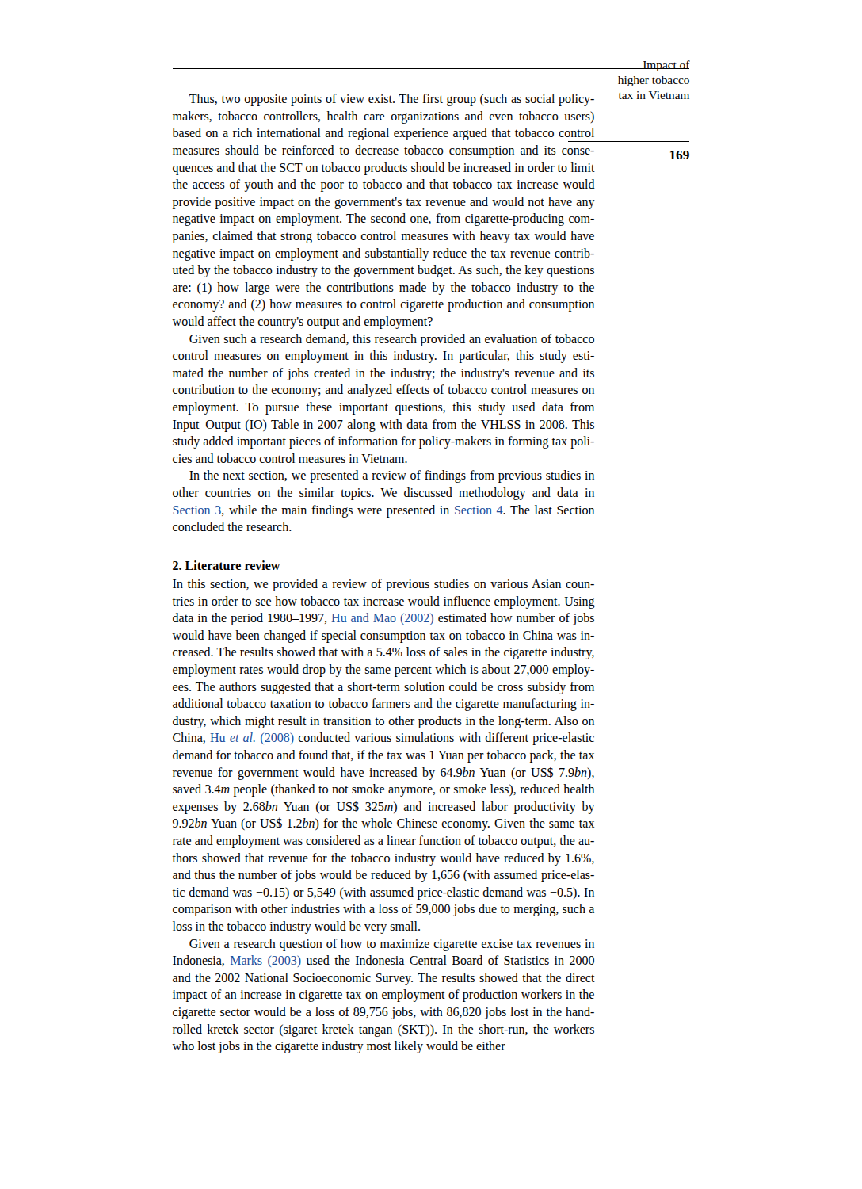Impact of
higher tobacco
tax in Vietnam
169
Thus, two opposite points of view exist. The first group (such as social policy-makers, tobacco controllers, health care organizations and even tobacco users) based on a rich international and regional experience argued that tobacco control measures should be reinforced to decrease tobacco consumption and its consequences and that the SCT on tobacco products should be increased in order to limit the access of youth and the poor to tobacco and that tobacco tax increase would provide positive impact on the government's tax revenue and would not have any negative impact on employment. The second one, from cigarette-producing companies, claimed that strong tobacco control measures with heavy tax would have negative impact on employment and substantially reduce the tax revenue contributed by the tobacco industry to the government budget. As such, the key questions are: (1) how large were the contributions made by the tobacco industry to the economy? and (2) how measures to control cigarette production and consumption would affect the country's output and employment?
Given such a research demand, this research provided an evaluation of tobacco control measures on employment in this industry. In particular, this study estimated the number of jobs created in the industry; the industry's revenue and its contribution to the economy; and analyzed effects of tobacco control measures on employment. To pursue these important questions, this study used data from Input–Output (IO) Table in 2007 along with data from the VHLSS in 2008. This study added important pieces of information for policy-makers in forming tax policies and tobacco control measures in Vietnam.
In the next section, we presented a review of findings from previous studies in other countries on the similar topics. We discussed methodology and data in Section 3, while the main findings were presented in Section 4. The last Section concluded the research.
2. Literature review
In this section, we provided a review of previous studies on various Asian countries in order to see how tobacco tax increase would influence employment. Using data in the period 1980–1997, Hu and Mao (2002) estimated how number of jobs would have been changed if special consumption tax on tobacco in China was increased. The results showed that with a 5.4% loss of sales in the cigarette industry, employment rates would drop by the same percent which is about 27,000 employees. The authors suggested that a short-term solution could be cross subsidy from additional tobacco taxation to tobacco farmers and the cigarette manufacturing industry, which might result in transition to other products in the long-term. Also on China, Hu et al. (2008) conducted various simulations with different price-elastic demand for tobacco and found that, if the tax was 1 Yuan per tobacco pack, the tax revenue for government would have increased by 64.9bn Yuan (or US$ 7.9bn), saved 3.4m people (thanked to not smoke anymore, or smoke less), reduced health expenses by 2.68bn Yuan (or US$ 325m) and increased labor productivity by 9.92bn Yuan (or US$ 1.2bn) for the whole Chinese economy. Given the same tax rate and employment was considered as a linear function of tobacco output, the authors showed that revenue for the tobacco industry would have reduced by 1.6%, and thus the number of jobs would be reduced by 1,656 (with assumed price-elastic demand was −0.15) or 5,549 (with assumed price-elastic demand was −0.5). In comparison with other industries with a loss of 59,000 jobs due to merging, such a loss in the tobacco industry would be very small.
Given a research question of how to maximize cigarette excise tax revenues in Indonesia, Marks (2003) used the Indonesia Central Board of Statistics in 2000 and the 2002 National Socioeconomic Survey. The results showed that the direct impact of an increase in cigarette tax on employment of production workers in the cigarette sector would be a loss of 89,756 jobs, with 86,820 jobs lost in the hand-rolled kretek sector (sigaret kretek tangan (SKT)). In the short-run, the workers who lost jobs in the cigarette industry most likely would be either